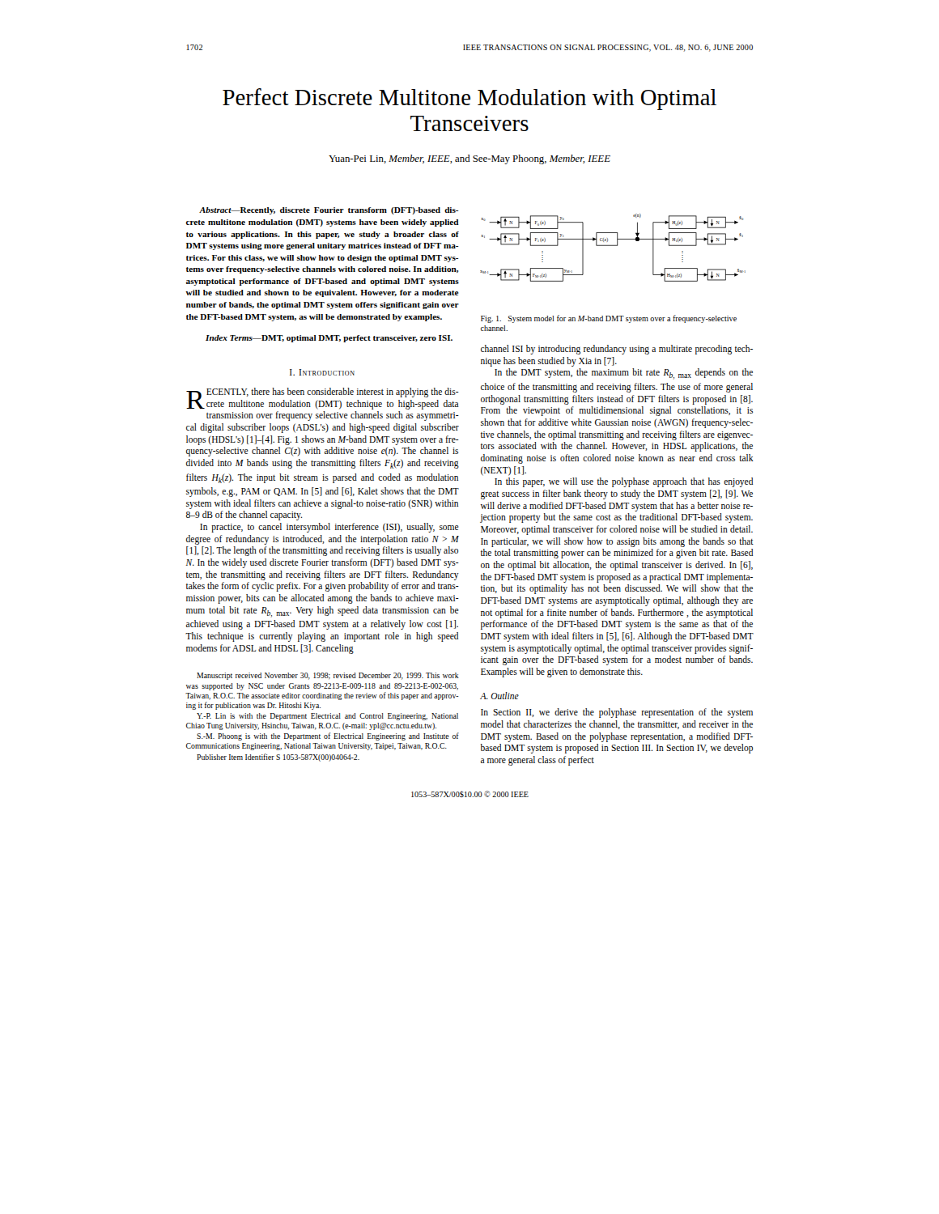1702
IEEE TRANSACTIONS ON SIGNAL PROCESSING, VOL. 48, NO. 6, JUNE 2000
Perfect Discrete Multitone Modulation with Optimal
Transceivers
Yuan-Pei Lin, Member, IEEE, and See-May Phoong, Member, IEEE
Abstract—Recently, discrete Fourier transform (DFT)-based discrete multitone modulation (DMT) systems have been widely applied to various applications. In this paper, we study a broader class of DMT systems using more general unitary matrices instead of DFT matrices. For this class, we will show how to design the optimal DMT systems over frequency-selective channels with colored noise. In addition, asymptotical performance of DFT-based and optimal DMT systems will be studied and shown to be equivalent. However, for a moderate number of bands, the optimal DMT system offers significant gain over the DFT-based DMT system, as will be demonstrated by examples.
Index Terms—DMT, optimal DMT, perfect transceiver, zero ISI.
I. Introduction
RECENTLY, there has been considerable interest in applying the discrete multitone modulation (DMT) technique to high-speed data transmission over frequency selective channels such as asymmetrical digital subscriber loops (ADSL's) and high-speed digital subscriber loops (HDSL's) [1]–[4]. Fig. 1 shows an M-band DMT system over a frequency-selective channel C(z) with additive noise e(n). The channel is divided into M bands using the transmitting filters Fk(z) and receiving filters Hk(z). The input bit stream is parsed and coded as modulation symbols, e.g., PAM or QAM. In [5] and [6], Kalet shows that the DMT system with ideal filters can achieve a signal-to noise-ratio (SNR) within 8–9 dB of the channel capacity.
In practice, to cancel intersymbol interference (ISI), usually, some degree of redundancy is introduced, and the interpolation ratio N > M [1], [2]. The length of the transmitting and receiving filters is usually also N. In the widely used discrete Fourier transform (DFT) based DMT system, the transmitting and receiving filters are DFT filters. Redundancy takes the form of cyclic prefix. For a given probability of error and transmission power, bits can be allocated among the bands to achieve maximum total bit rate Rb, max. Very high speed data transmission can be achieved using a DFT-based DMT system at a relatively low cost [1]. This technique is currently playing an important role in high speed modems for ADSL and HDSL [3]. Canceling
Manuscript received November 30, 1998; revised December 20, 1999. This work was supported by NSC under Grants 89-2213-E-009-118 and 89-2213-E-002-063, Taiwan, R.O.C. The associate editor coordinating the review of this paper and approving it for publication was Dr. Hitoshi Kiya.
Y.-P. Lin is with the Department Electrical and Control Engineering, National Chiao Tung University, Hsinchu, Taiwan, R.O.C. (e-mail: ypl@cc.nctu.edu.tw).
S.-M. Phoong is with the Department of Electrical Engineering and Institute of Communications Engineering, National Taiwan University, Taipei, Taiwan, R.O.C.
Publisher Item Identifier S 1053-587X(00)04064-2.
x0 x1 xM-1 N N N F0 (z) F1 (z) FM-1(z) y0 y1 yM-1 C(z) e(n) H0(z) H1(z) HM-1(z) N N N x̂0 x̂1 x̂M-1 ⋮ ⋮ ⋮ ⋮
Fig. 1. System model for an M-band DMT system over a frequency-selective channel.
channel ISI by introducing redundancy using a multirate precoding technique has been studied by Xia in [7].
In the DMT system, the maximum bit rate Rb, max depends on the choice of the transmitting and receiving filters. The use of more general orthogonal transmitting filters instead of DFT filters is proposed in [8]. From the viewpoint of multidimensional signal constellations, it is shown that for additive white Gaussian noise (AWGN) frequency-selective channels, the optimal transmitting and receiving filters are eigenvectors associated with the channel. However, in HDSL applications, the dominating noise is often colored noise known as near end cross talk (NEXT) [1].
In this paper, we will use the polyphase approach that has enjoyed great success in filter bank theory to study the DMT system [2], [9]. We will derive a modified DFT-based DMT system that has a better noise rejection property but the same cost as the traditional DFT-based system. Moreover, optimal transceiver for colored noise will be studied in detail. In particular, we will show how to assign bits among the bands so that the total transmitting power can be minimized for a given bit rate. Based on the optimal bit allocation, the optimal transceiver is derived. In [6], the DFT-based DMT system is proposed as a practical DMT implementation, but its optimality has not been discussed. We will show that the DFT-based DMT systems are asymptotically optimal, although they are not optimal for a finite number of bands. Furthermore , the asymptotical performance of the DFT-based DMT system is the same as that of the DMT system with ideal filters in [5], [6]. Although the DFT-based DMT system is asymptotically optimal, the optimal transceiver provides significant gain over the DFT-based system for a modest number of bands. Examples will be given to demonstrate this.
A. Outline
In Section II, we derive the polyphase representation of the system model that characterizes the channel, the transmitter, and receiver in the DMT system. Based on the polyphase representation, a modified DFT-based DMT system is proposed in Section III. In Section IV, we develop a more general class of perfect
1053–587X/00$10.00 © 2000 IEEE